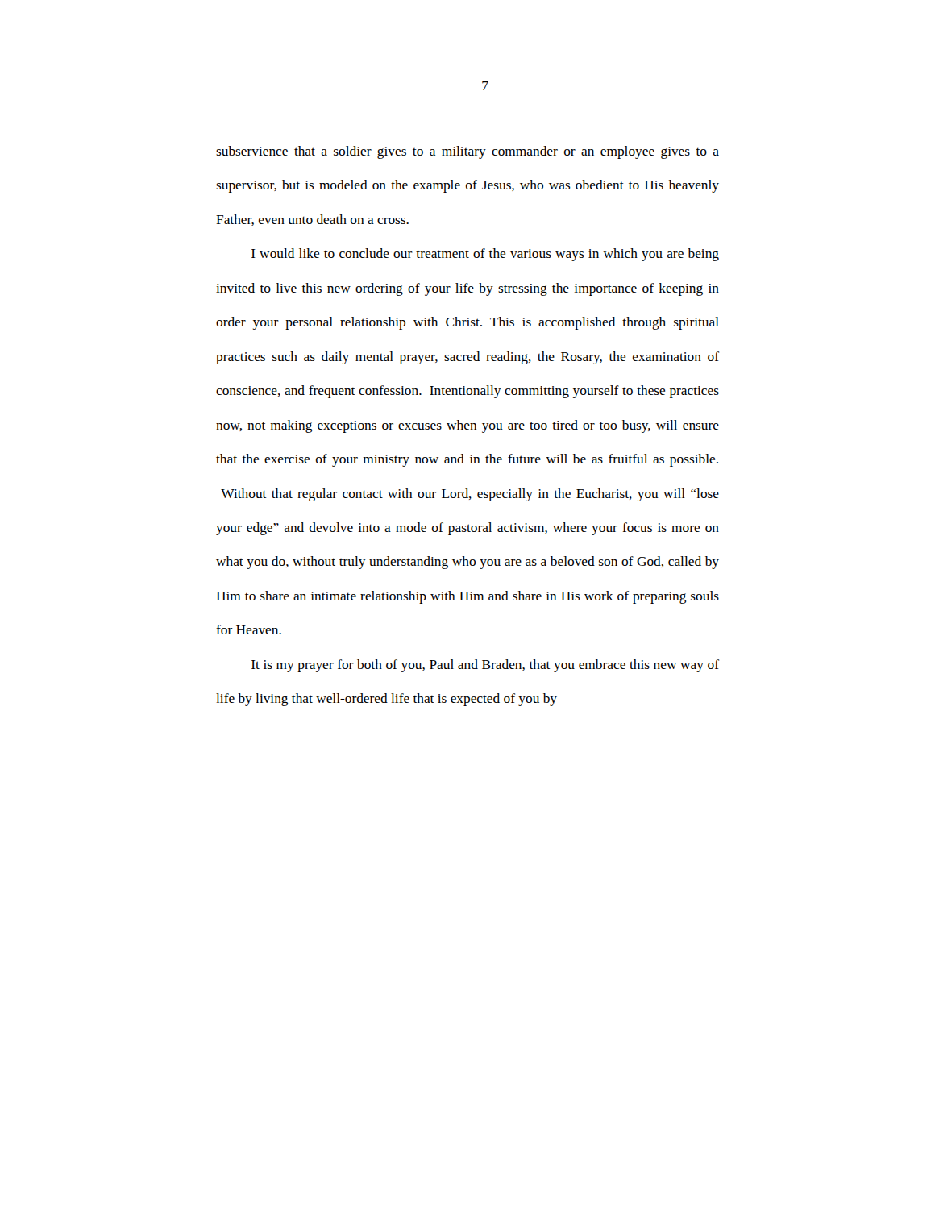7
subservience that a soldier gives to a military commander or an employee gives to a supervisor, but is modeled on the example of Jesus, who was obedient to His heavenly Father, even unto death on a cross.
I would like to conclude our treatment of the various ways in which you are being invited to live this new ordering of your life by stressing the importance of keeping in order your personal relationship with Christ. This is accomplished through spiritual practices such as daily mental prayer, sacred reading, the Rosary, the examination of conscience, and frequent confession. Intentionally committing yourself to these practices now, not making exceptions or excuses when you are too tired or too busy, will ensure that the exercise of your ministry now and in the future will be as fruitful as possible. Without that regular contact with our Lord, especially in the Eucharist, you will “lose your edge” and devolve into a mode of pastoral activism, where your focus is more on what you do, without truly understanding who you are as a beloved son of God, called by Him to share an intimate relationship with Him and share in His work of preparing souls for Heaven.
It is my prayer for both of you, Paul and Braden, that you embrace this new way of life by living that well-ordered life that is expected of you by